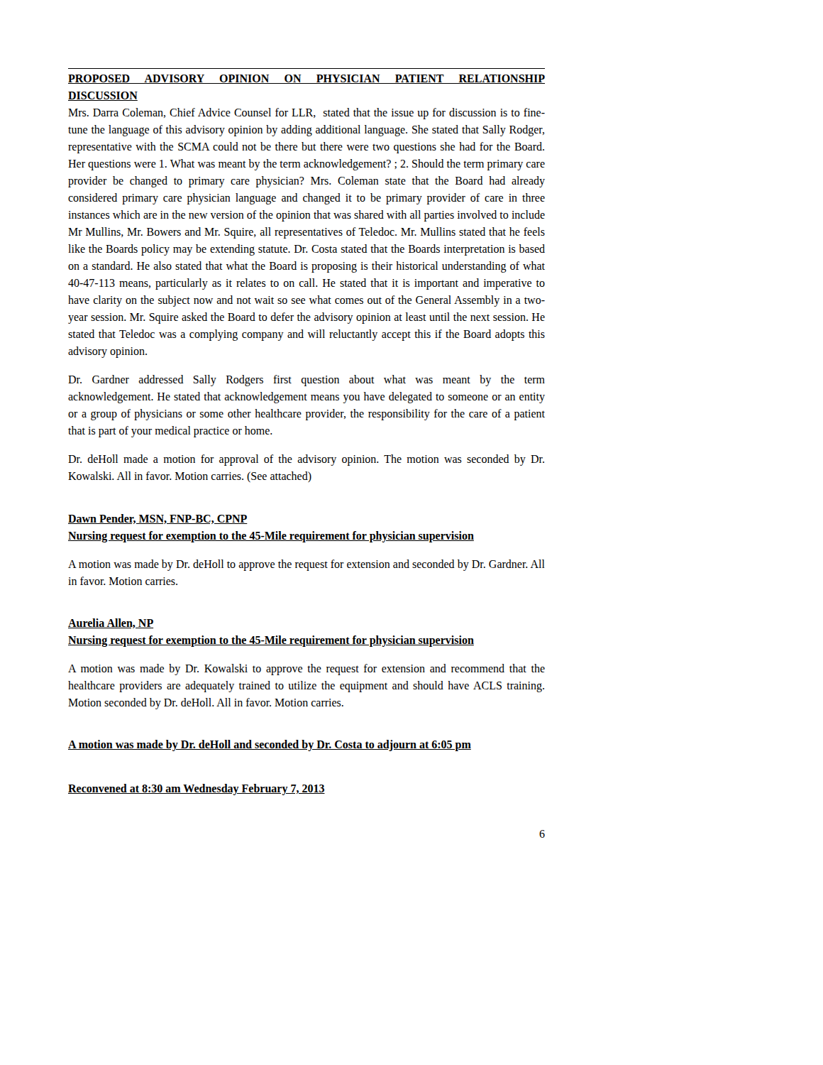PROPOSED ADVISORY OPINION ON PHYSICIAN PATIENT RELATIONSHIP
DISCUSSION
Mrs. Darra Coleman, Chief Advice Counsel for LLR, stated that the issue up for discussion is to fine-tune the language of this advisory opinion by adding additional language. She stated that Sally Rodger, representative with the SCMA could not be there but there were two questions she had for the Board. Her questions were 1. What was meant by the term acknowledgement? ; 2. Should the term primary care provider be changed to primary care physician? Mrs. Coleman state that the Board had already considered primary care physician language and changed it to be primary provider of care in three instances which are in the new version of the opinion that was shared with all parties involved to include Mr Mullins, Mr. Bowers and Mr. Squire, all representatives of Teledoc. Mr. Mullins stated that he feels like the Boards policy may be extending statute. Dr. Costa stated that the Boards interpretation is based on a standard. He also stated that what the Board is proposing is their historical understanding of what 40-47-113 means, particularly as it relates to on call. He stated that it is important and imperative to have clarity on the subject now and not wait so see what comes out of the General Assembly in a two-year session. Mr. Squire asked the Board to defer the advisory opinion at least until the next session. He stated that Teledoc was a complying company and will reluctantly accept this if the Board adopts this advisory opinion.
Dr. Gardner addressed Sally Rodgers first question about what was meant by the term acknowledgement. He stated that acknowledgement means you have delegated to someone or an entity or a group of physicians or some other healthcare provider, the responsibility for the care of a patient that is part of your medical practice or home.
Dr. deHoll made a motion for approval of the advisory opinion. The motion was seconded by Dr. Kowalski. All in favor. Motion carries. (See attached)
Dawn Pender, MSN, FNP-BC, CPNP
Nursing request for exemption to the 45-Mile requirement for physician supervision
A motion was made by Dr. deHoll to approve the request for extension and seconded by Dr. Gardner. All in favor. Motion carries.
Aurelia Allen, NP
Nursing request for exemption to the 45-Mile requirement for physician supervision
A motion was made by Dr. Kowalski to approve the request for extension and recommend that the healthcare providers are adequately trained to utilize the equipment and should have ACLS training. Motion seconded by Dr. deHoll. All in favor. Motion carries.
A motion was made by Dr. deHoll and seconded by Dr. Costa to adjourn at 6:05 pm
Reconvened at 8:30 am Wednesday February 7, 2013
6